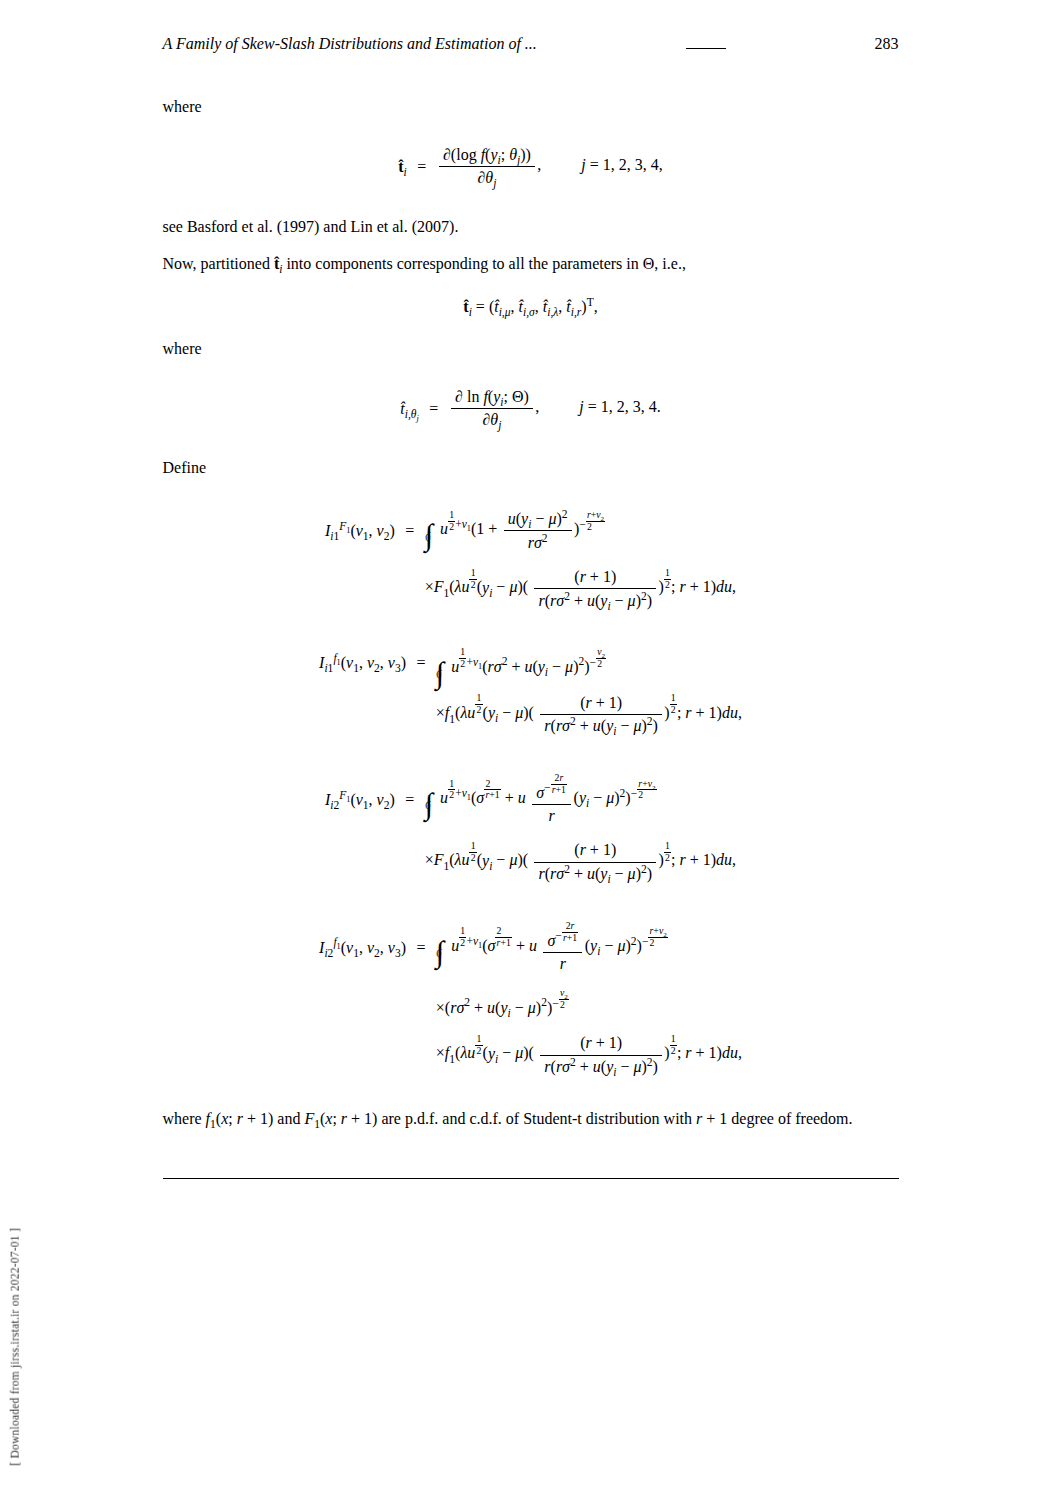[ Downloaded from jirss.irstat.ir on 2022-07-01 ]
A Family of Skew-Slash Distributions and Estimation of ... 283
where
| t̂ i | = | ∂(log f ( y i ; θ j )) ∂ θ j , j = 1, 2, 3, 4, |
see Basford et al. (1997) and Lin et al. (2007).
Now, partitioned t̂i into components corresponding to all the parameters in Θ, i.e.,
t̂i = (t̂i,μ, t̂i,σ, t̂i,λ, t̂i,r)T,
where
| t̂ i,θ j | = | ∂ ln f ( y i ; Θ) ∂ θ j , j = 1, 2, 3, 4. |
Define
| I i 1 F 1 ( v 1 , v 2 ) | = | ∫ 1 0 u 1 2 + v 1 (1 + u ( y i − μ ) 2 rσ 2 ) − r + v 2 2 |
| | | × F 1 ( λu 1 2 ( y i − μ )( ( r + 1) r ( rσ 2 + u ( y i − μ ) 2 ) ) 1 2 ; r + 1) du , |
| I i 1 f 1 ( v 1 , v 2 , v 3 ) | = | ∫ 1 0 u 1 2 + v 1 ( rσ 2 + u ( y i − μ ) 2 ) − v 2 2 |
| | | × f 1 ( λu 1 2 ( y i − μ )( ( r + 1) r ( rσ 2 + u ( y i − μ ) 2 ) ) 1 2 ; r + 1) du , |
| I i 2 F 1 ( v 1 , v 2 ) | = | ∫ 1 0 u 1 2 + v 1 ( σ 2 r +1 + u σ − 2 r r +1 r ( y i − μ ) 2 ) − r + v 2 2 |
| | | × F 1 ( λu 1 2 ( y i − μ )( ( r + 1) r ( rσ 2 + u ( y i − μ ) 2 ) ) 1 2 ; r + 1) du , |
| I i 2 f 1 ( v 1 , v 2 , v 3 ) | = | ∫ 1 0 u 1 2 + v 1 ( σ 2 r +1 + u σ − 2 r r +1 r ( y i − μ ) 2 ) − r + v 2 2 |
| | | ×( rσ 2 + u ( y i − μ ) 2 ) − v 2 2 |
| | | × f 1 ( λu 1 2 ( y i − μ )( ( r + 1) r ( rσ 2 + u ( y i − μ ) 2 ) ) 1 2 ; r + 1) du , |
where f1(x; r + 1) and F1(x; r + 1) are p.d.f. and c.d.f. of Student-t distribution with r + 1 degree of freedom.